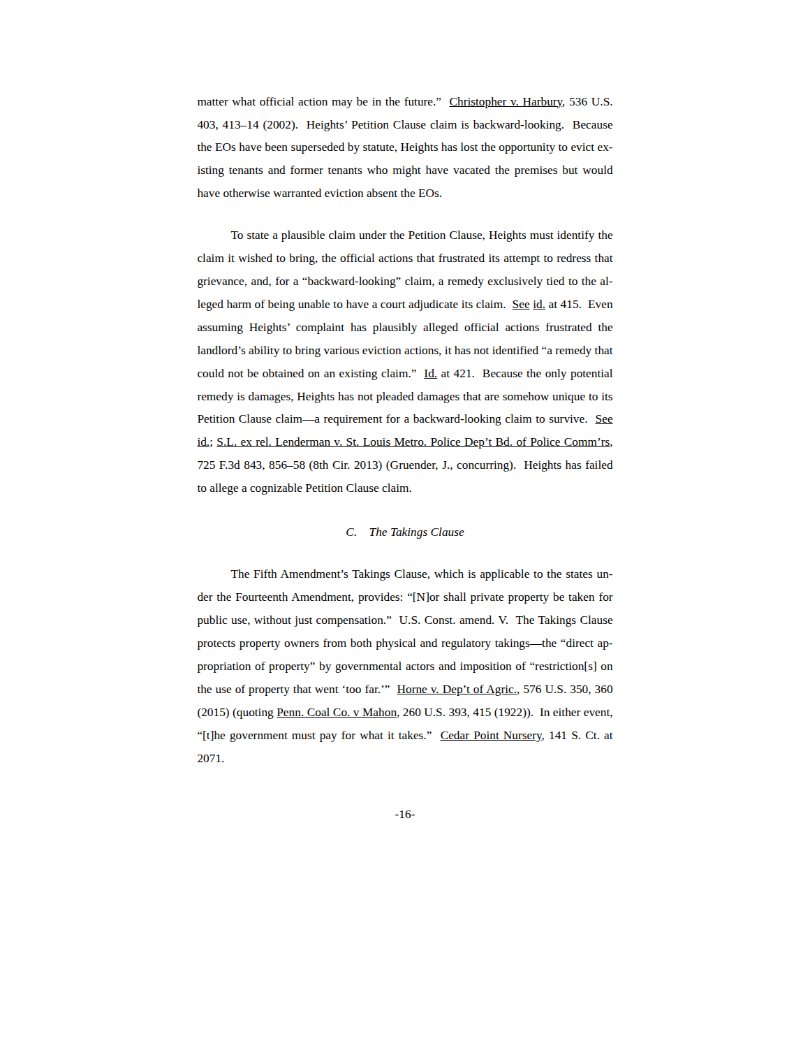matter what official action may be in the future.” Christopher v. Harbury, 536 U.S. 403, 413–14 (2002). Heights’ Petition Clause claim is backward-looking. Because the EOs have been superseded by statute, Heights has lost the opportunity to evict existing tenants and former tenants who might have vacated the premises but would have otherwise warranted eviction absent the EOs.
To state a plausible claim under the Petition Clause, Heights must identify the claim it wished to bring, the official actions that frustrated its attempt to redress that grievance, and, for a “backward-looking” claim, a remedy exclusively tied to the alleged harm of being unable to have a court adjudicate its claim. See id. at 415. Even assuming Heights’ complaint has plausibly alleged official actions frustrated the landlord’s ability to bring various eviction actions, it has not identified “a remedy that could not be obtained on an existing claim.” Id. at 421. Because the only potential remedy is damages, Heights has not pleaded damages that are somehow unique to its Petition Clause claim—a requirement for a backward-looking claim to survive. See id.; S.L. ex rel. Lenderman v. St. Louis Metro. Police Dep’t Bd. of Police Comm’rs, 725 F.3d 843, 856–58 (8th Cir. 2013) (Gruender, J., concurring). Heights has failed to allege a cognizable Petition Clause claim.
C. The Takings Clause
The Fifth Amendment’s Takings Clause, which is applicable to the states under the Fourteenth Amendment, provides: “[N]or shall private property be taken for public use, without just compensation.” U.S. Const. amend. V. The Takings Clause protects property owners from both physical and regulatory takings—the “direct appropriation of property” by governmental actors and imposition of “restriction[s] on the use of property that went ‘too far.’” Horne v. Dep’t of Agric., 576 U.S. 350, 360 (2015) (quoting Penn. Coal Co. v Mahon, 260 U.S. 393, 415 (1922)). In either event, “[t]he government must pay for what it takes.” Cedar Point Nursery, 141 S. Ct. at 2071.
-16-